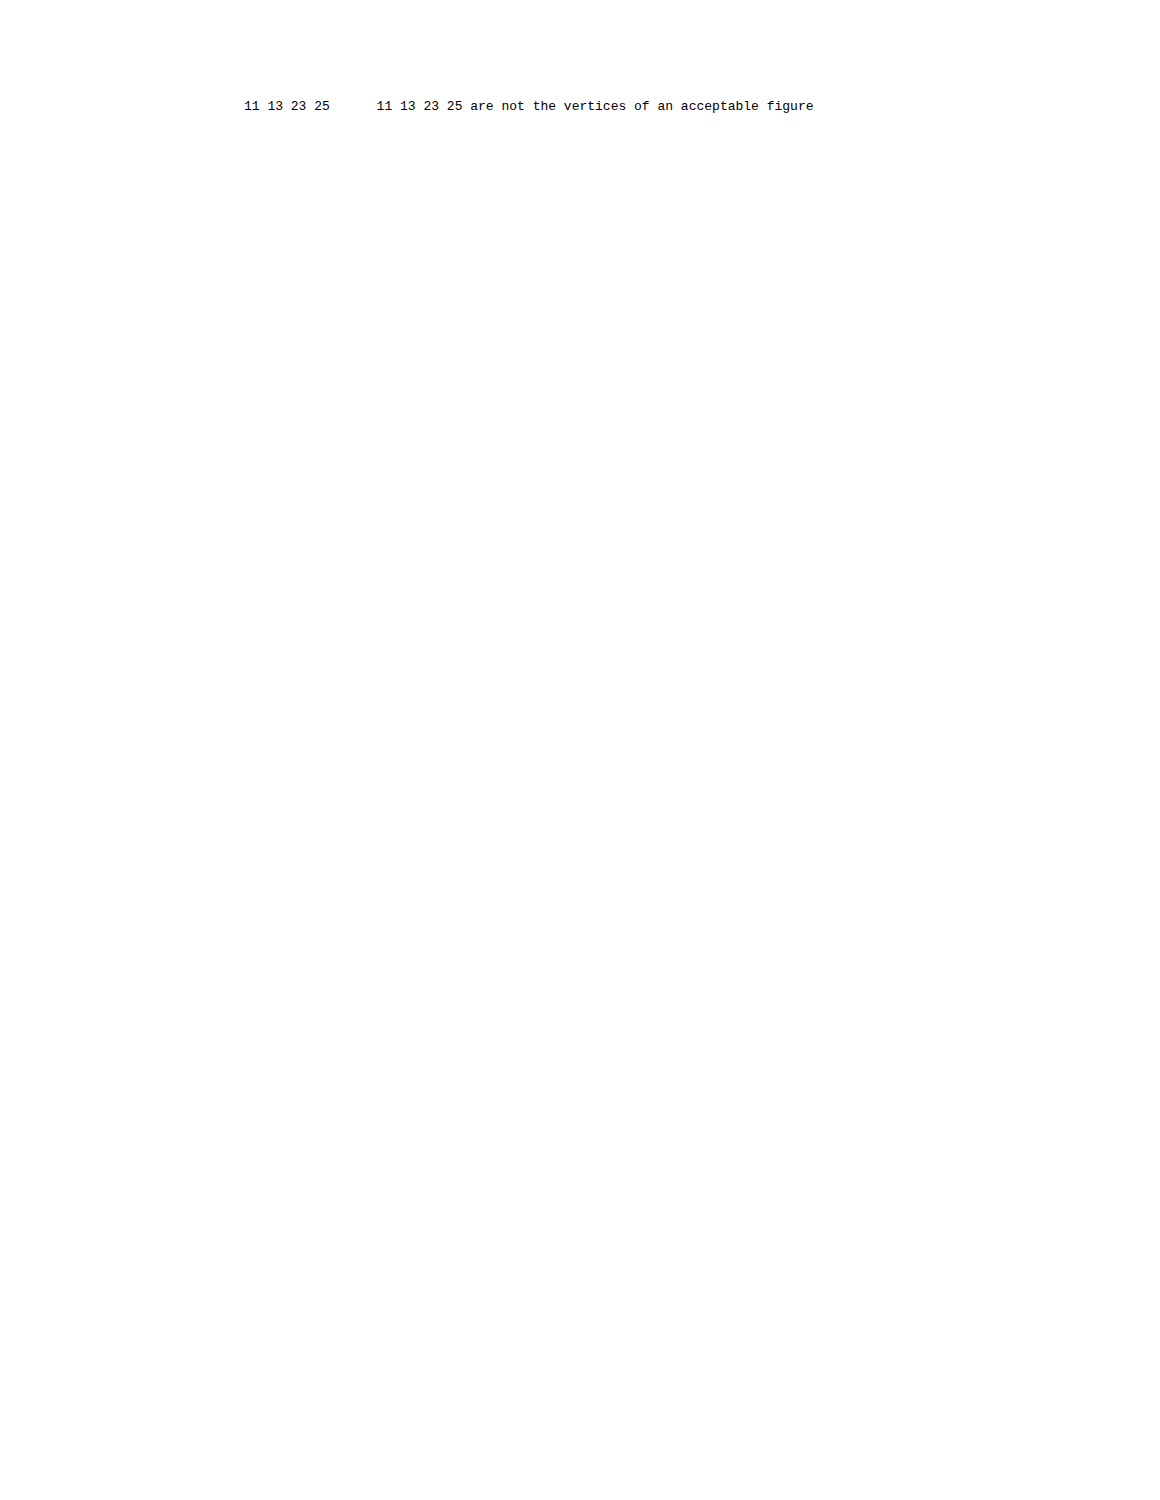11 13 23 25 11 13 23 25 are not the vertices of an acceptable figure